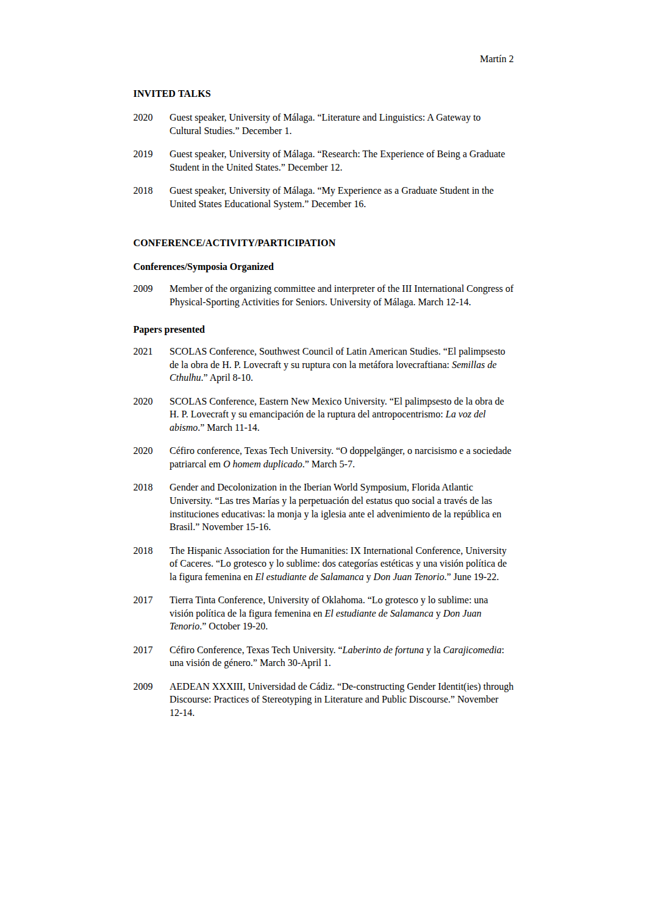Martín 2
Invited Talks
2020
Guest speaker, University of Málaga. “Literature and Linguistics: A Gateway to Cultural Studies.” December 1.
2019
Guest speaker, University of Málaga. “Research: The Experience of Being a Graduate Student in the United States.” December 12.
2018
Guest speaker, University of Málaga. “My Experience as a Graduate Student in the United States Educational System.” December 16.
Conference/Activity/Participation
Conferences/Symposia Organized
2009
Member of the organizing committee and interpreter of the III International Congress of Physical-Sporting Activities for Seniors. University of Málaga. March 12-14.
Papers presented
2021
SCOLAS Conference, Southwest Council of Latin American Studies. “El palimpsesto de la obra de H. P. Lovecraft y su ruptura con la metáfora lovecraftiana: Semillas de Cthulhu.” April 8-10.
2020
SCOLAS Conference, Eastern New Mexico University. “El palimpsesto de la obra de H. P. Lovecraft y su emancipación de la ruptura del antropocentrismo: La voz del abismo.” March 11-14.
2020
Céfiro conference, Texas Tech University. “O doppelgänger, o narcisismo e a sociedade patriarcal em O homem duplicado.” March 5-7.
2018
Gender and Decolonization in the Iberian World Symposium, Florida Atlantic University. “Las tres Marías y la perpetuación del estatus quo social a través de las instituciones educativas: la monja y la iglesia ante el advenimiento de la república en Brasil.” November 15-16.
2018
The Hispanic Association for the Humanities: IX International Conference, University of Caceres. “Lo grotesco y lo sublime: dos categorías estéticas y una visión política de la figura femenina en El estudiante de Salamanca y Don Juan Tenorio.” June 19-22.
2017
Tierra Tinta Conference, University of Oklahoma. “Lo grotesco y lo sublime: una visión política de la figura femenina en El estudiante de Salamanca y Don Juan Tenorio.” October 19-20.
2017
Céfiro Conference, Texas Tech University. “Laberinto de fortuna y la Carajicomedia: una visión de género.” March 30-April 1.
2009
AEDEAN XXXIII, Universidad de Cádiz. “De-constructing Gender Identit(ies) through Discourse: Practices of Stereotyping in Literature and Public Discourse.” November 12-14.